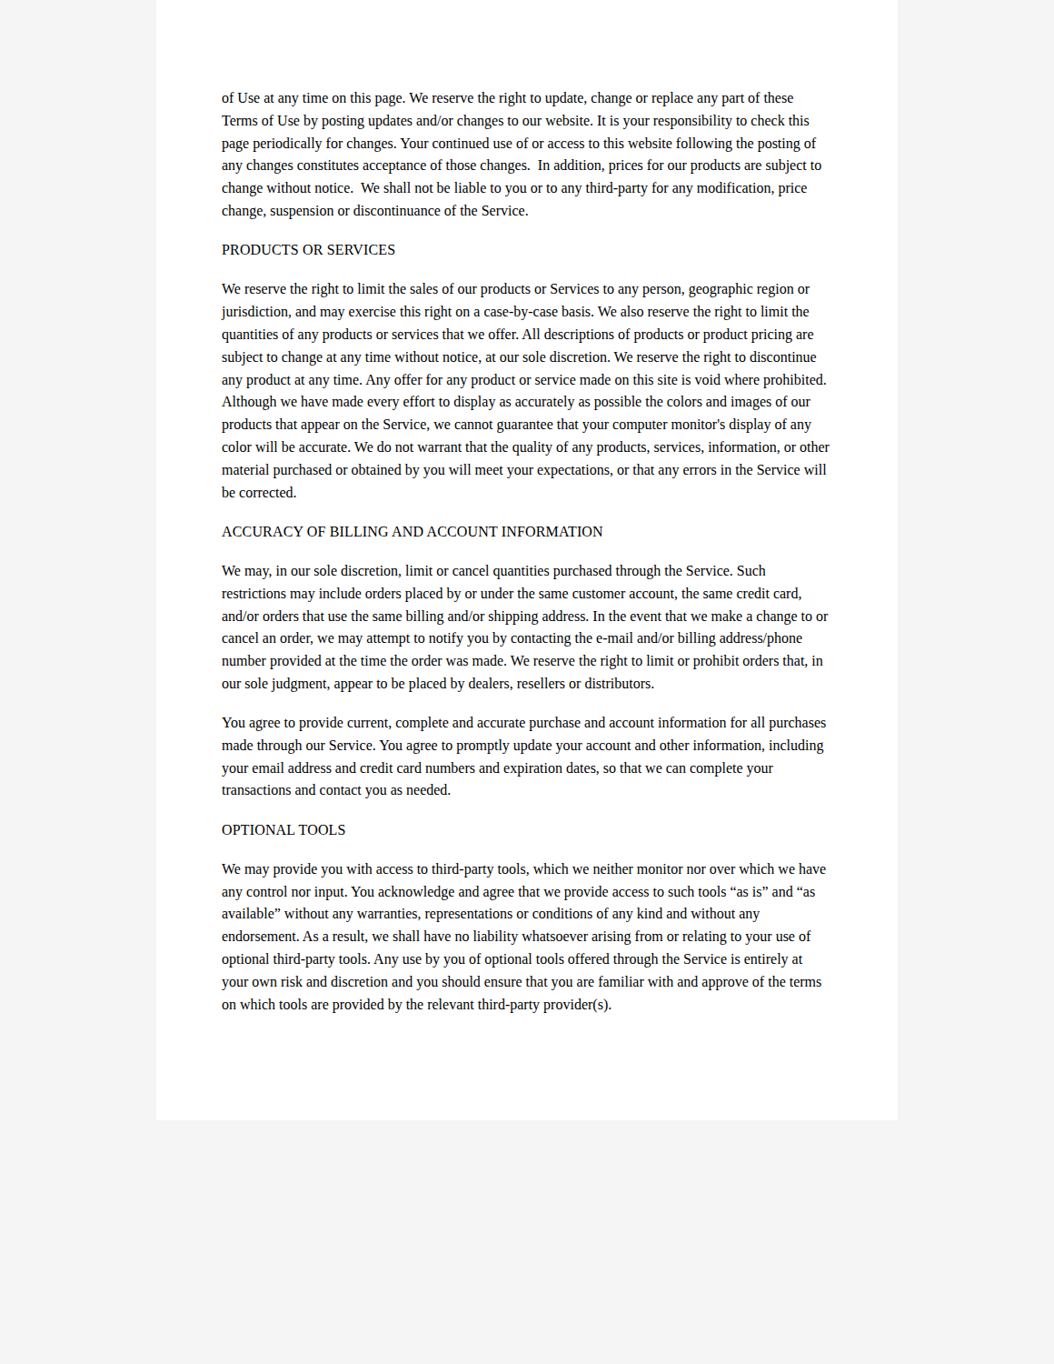of Use at any time on this page. We reserve the right to update, change or replace any part of these Terms of Use by posting updates and/or changes to our website. It is your responsibility to check this page periodically for changes. Your continued use of or access to this website following the posting of any changes constitutes acceptance of those changes. In addition, prices for our products are subject to change without notice. We shall not be liable to you or to any third-party for any modification, price change, suspension or discontinuance of the Service.
PRODUCTS OR SERVICES
We reserve the right to limit the sales of our products or Services to any person, geographic region or jurisdiction, and may exercise this right on a case-by-case basis. We also reserve the right to limit the quantities of any products or services that we offer. All descriptions of products or product pricing are subject to change at any time without notice, at our sole discretion. We reserve the right to discontinue any product at any time. Any offer for any product or service made on this site is void where prohibited. Although we have made every effort to display as accurately as possible the colors and images of our products that appear on the Service, we cannot guarantee that your computer monitor's display of any color will be accurate. We do not warrant that the quality of any products, services, information, or other material purchased or obtained by you will meet your expectations, or that any errors in the Service will be corrected.
ACCURACY OF BILLING AND ACCOUNT INFORMATION
We may, in our sole discretion, limit or cancel quantities purchased through the Service. Such restrictions may include orders placed by or under the same customer account, the same credit card, and/or orders that use the same billing and/or shipping address. In the event that we make a change to or cancel an order, we may attempt to notify you by contacting the e-mail and/or billing address/phone number provided at the time the order was made. We reserve the right to limit or prohibit orders that, in our sole judgment, appear to be placed by dealers, resellers or distributors.
You agree to provide current, complete and accurate purchase and account information for all purchases made through our Service. You agree to promptly update your account and other information, including your email address and credit card numbers and expiration dates, so that we can complete your transactions and contact you as needed.
OPTIONAL TOOLS
We may provide you with access to third-party tools, which we neither monitor nor over which we have any control nor input. You acknowledge and agree that we provide access to such tools “as is” and “as available” without any warranties, representations or conditions of any kind and without any endorsement. As a result, we shall have no liability whatsoever arising from or relating to your use of optional third-party tools. Any use by you of optional tools offered through the Service is entirely at your own risk and discretion and you should ensure that you are familiar with and approve of the terms on which tools are provided by the relevant third-party provider(s).